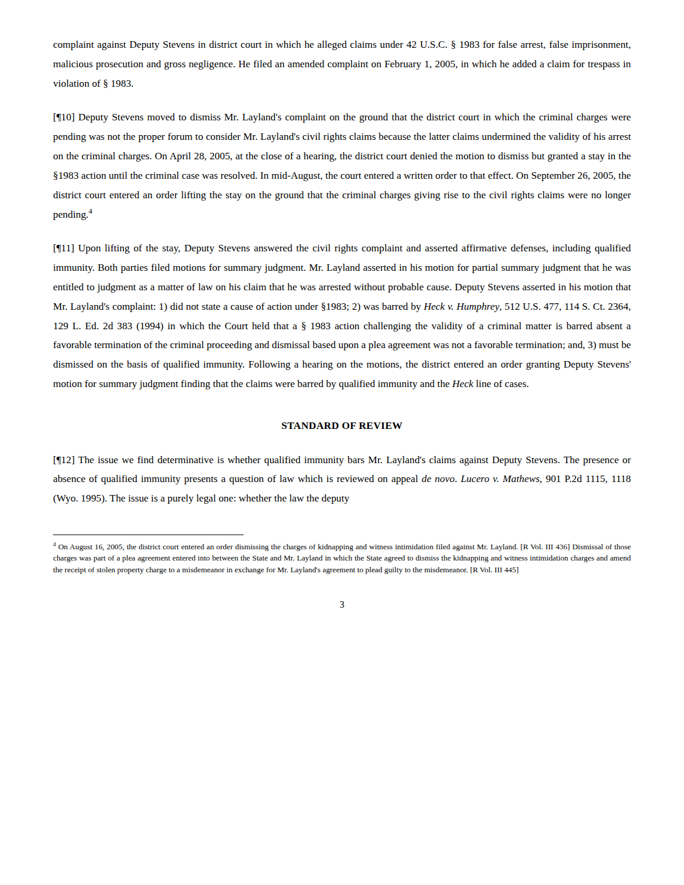complaint against Deputy Stevens in district court in which he alleged claims under 42 U.S.C. § 1983 for false arrest, false imprisonment, malicious prosecution and gross negligence. He filed an amended complaint on February 1, 2005, in which he added a claim for trespass in violation of § 1983.
[¶10] Deputy Stevens moved to dismiss Mr. Layland's complaint on the ground that the district court in which the criminal charges were pending was not the proper forum to consider Mr. Layland's civil rights claims because the latter claims undermined the validity of his arrest on the criminal charges. On April 28, 2005, at the close of a hearing, the district court denied the motion to dismiss but granted a stay in the §1983 action until the criminal case was resolved. In mid-August, the court entered a written order to that effect. On September 26, 2005, the district court entered an order lifting the stay on the ground that the criminal charges giving rise to the civil rights claims were no longer pending.4
[¶11] Upon lifting of the stay, Deputy Stevens answered the civil rights complaint and asserted affirmative defenses, including qualified immunity. Both parties filed motions for summary judgment. Mr. Layland asserted in his motion for partial summary judgment that he was entitled to judgment as a matter of law on his claim that he was arrested without probable cause. Deputy Stevens asserted in his motion that Mr. Layland's complaint: 1) did not state a cause of action under §1983; 2) was barred by Heck v. Humphrey, 512 U.S. 477, 114 S. Ct. 2364, 129 L. Ed. 2d 383 (1994) in which the Court held that a § 1983 action challenging the validity of a criminal matter is barred absent a favorable termination of the criminal proceeding and dismissal based upon a plea agreement was not a favorable termination; and, 3) must be dismissed on the basis of qualified immunity. Following a hearing on the motions, the district entered an order granting Deputy Stevens' motion for summary judgment finding that the claims were barred by qualified immunity and the Heck line of cases.
STANDARD OF REVIEW
[¶12] The issue we find determinative is whether qualified immunity bars Mr. Layland's claims against Deputy Stevens. The presence or absence of qualified immunity presents a question of law which is reviewed on appeal de novo. Lucero v. Mathews, 901 P.2d 1115, 1118 (Wyo. 1995). The issue is a purely legal one: whether the law the deputy
4 On August 16, 2005, the district court entered an order dismissing the charges of kidnapping and witness intimidation filed against Mr. Layland. [R Vol. III 436] Dismissal of those charges was part of a plea agreement entered into between the State and Mr. Layland in which the State agreed to dismiss the kidnapping and witness intimidation charges and amend the receipt of stolen property charge to a misdemeanor in exchange for Mr. Layland's agreement to plead guilty to the misdemeanor. [R Vol. III 445]
3